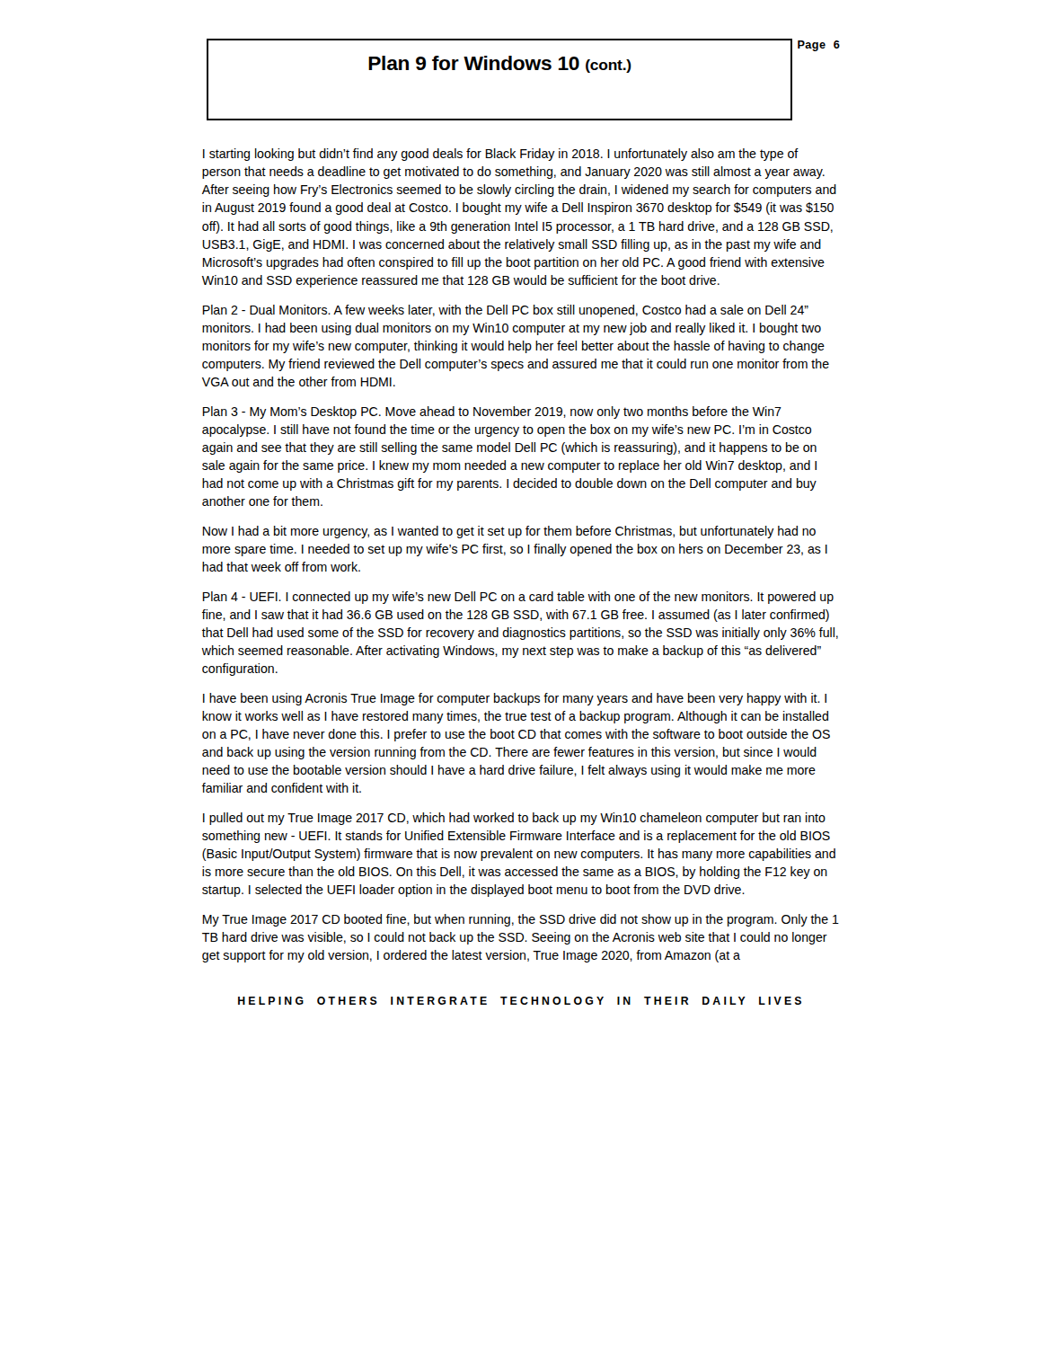Page 6
Plan 9 for Windows 10 (cont.)
I starting looking but didn’t find any good deals for Black Friday in 2018. I unfortunately also am the type of person that needs a deadline to get motivated to do something, and January 2020 was still almost a year away. After seeing how Fry’s Electronics seemed to be slowly circling the drain, I widened my search for computers and in August 2019 found a good deal at Costco. I bought my wife a Dell Inspiron 3670 desktop for $549 (it was $150 off). It had all sorts of good things, like a 9th generation Intel I5 processor, a 1 TB hard drive, and a 128 GB SSD, USB3.1, GigE, and HDMI. I was concerned about the relatively small SSD filling up, as in the past my wife and Microsoft’s upgrades had often conspired to fill up the boot partition on her old PC. A good friend with extensive Win10 and SSD experience reassured me that 128 GB would be sufficient for the boot drive.
Plan 2 - Dual Monitors. A few weeks later, with the Dell PC box still unopened, Costco had a sale on Dell 24” monitors. I had been using dual monitors on my Win10 computer at my new job and really liked it. I bought two monitors for my wife’s new computer, thinking it would help her feel better about the hassle of having to change computers. My friend reviewed the Dell computer’s specs and assured me that it could run one monitor from the VGA out and the other from HDMI.
Plan 3 - My Mom’s Desktop PC. Move ahead to November 2019, now only two months before the Win7 apocalypse. I still have not found the time or the urgency to open the box on my wife’s new PC. I’m in Costco again and see that they are still selling the same model Dell PC (which is reassuring), and it happens to be on sale again for the same price. I knew my mom needed a new computer to replace her old Win7 desktop, and I had not come up with a Christmas gift for my parents. I decided to double down on the Dell computer and buy another one for them.
Now I had a bit more urgency, as I wanted to get it set up for them before Christmas, but unfortunately had no more spare time. I needed to set up my wife’s PC first, so I finally opened the box on hers on December 23, as I had that week off from work.
Plan 4 - UEFI. I connected up my wife’s new Dell PC on a card table with one of the new monitors. It powered up fine, and I saw that it had 36.6 GB used on the 128 GB SSD, with 67.1 GB free. I assumed (as I later confirmed) that Dell had used some of the SSD for recovery and diagnostics partitions, so the SSD was initially only 36% full, which seemed reasonable. After activating Windows, my next step was to make a backup of this “as delivered” configuration.
I have been using Acronis True Image for computer backups for many years and have been very happy with it. I know it works well as I have restored many times, the true test of a backup program. Although it can be installed on a PC, I have never done this. I prefer to use the boot CD that comes with the software to boot outside the OS and back up using the version running from the CD. There are fewer features in this version, but since I would need to use the bootable version should I have a hard drive failure, I felt always using it would make me more familiar and confident with it.
I pulled out my True Image 2017 CD, which had worked to back up my Win10 chameleon computer but ran into something new - UEFI. It stands for Unified Extensible Firmware Interface and is a replacement for the old BIOS (Basic Input/Output System) firmware that is now prevalent on new computers. It has many more capabilities and is more secure than the old BIOS. On this Dell, it was accessed the same as a BIOS, by holding the F12 key on startup. I selected the UEFI loader option in the displayed boot menu to boot from the DVD drive.
My True Image 2017 CD booted fine, but when running, the SSD drive did not show up in the program. Only the 1 TB hard drive was visible, so I could not back up the SSD. Seeing on the Acronis web site that I could no longer get support for my old version, I ordered the latest version, True Image 2020, from Amazon (at a
HELPING OTHERS INTERGRATE TECHNOLOGY IN THEIR DAILY LIVES